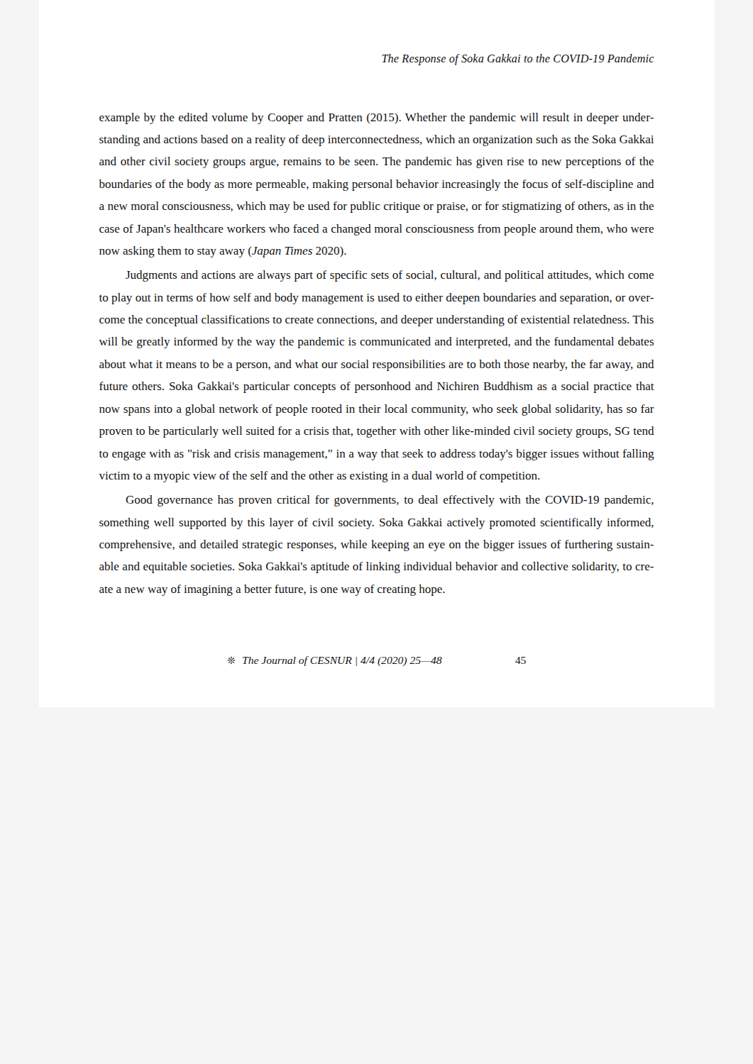The Response of Soka Gakkai to the COVID-19 Pandemic
example by the edited volume by Cooper and Pratten (2015). Whether the pandemic will result in deeper understanding and actions based on a reality of deep interconnectedness, which an organization such as the Soka Gakkai and other civil society groups argue, remains to be seen. The pandemic has given rise to new perceptions of the boundaries of the body as more permeable, making personal behavior increasingly the focus of self-discipline and a new moral consciousness, which may be used for public critique or praise, or for stigmatizing of others, as in the case of Japan's healthcare workers who faced a changed moral consciousness from people around them, who were now asking them to stay away (Japan Times 2020).
Judgments and actions are always part of specific sets of social, cultural, and political attitudes, which come to play out in terms of how self and body management is used to either deepen boundaries and separation, or overcome the conceptual classifications to create connections, and deeper understanding of existential relatedness. This will be greatly informed by the way the pandemic is communicated and interpreted, and the fundamental debates about what it means to be a person, and what our social responsibilities are to both those nearby, the far away, and future others. Soka Gakkai's particular concepts of personhood and Nichiren Buddhism as a social practice that now spans into a global network of people rooted in their local community, who seek global solidarity, has so far proven to be particularly well suited for a crisis that, together with other like-minded civil society groups, SG tend to engage with as "risk and crisis management," in a way that seek to address today's bigger issues without falling victim to a myopic view of the self and the other as existing in a dual world of competition.
Good governance has proven critical for governments, to deal effectively with the COVID-19 pandemic, something well supported by this layer of civil society. Soka Gakkai actively promoted scientifically informed, comprehensive, and detailed strategic responses, while keeping an eye on the bigger issues of furthering sustainable and equitable societies. Soka Gakkai's aptitude of linking individual behavior and collective solidarity, to create a new way of imagining a better future, is one way of creating hope.
❊ The Journal of CESNUR | 4/4 (2020) 25—48 45